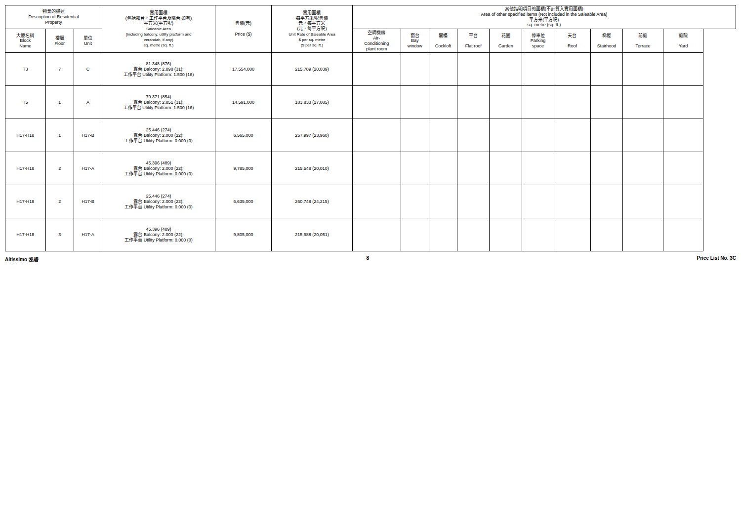| 物業的描述 Description of Residential Property | 實用面積 (包括露台，工作平台及陽台 如有) 平方米(平方呎) Saleable Area (including balcony, utility platform and verandah, if any) sq. metre (sq. ft.) | 售價(元) Price ($) | 實用面積 每平方米/呎售價 元，每平方米 (元，每平方呎) Unit Rate of Saleable Area $ per sq. metre ($ per sq. ft.) | 其他指明項目的面積(不計算入實用面積) Area of other specified items (Not included in the Saleable Area) 平方米(平方呎) sq. metre (sq. ft.) |
| --- | --- | --- | --- | --- |
| 大廈名稱 Block Name | 樓層 Floor | 單位 Unit | 空調機房 Air- Conditioning plant room | 窗台 Bay window | 閣樓 Cockloft | 平台 Flat roof | 花園 Garden | 停車位 Parking space | 天台 Roof | 梯屋 Stairhood | 前庭 Terrace | 庭院 Yard |
| T3 | 7 | C | 81.348 (876) 露台 Balcony: 2.898 (31); 工作平台 Utility Platform: 1.500 (16) | 17,554,000 | 215,789 (20,039) | | | | | | | | | | |
| T5 | 1 | A | 79.371 (854) 露台 Balcony: 2.851 (31); 工作平台 Utility Platform: 1.500 (16) | 14,591,000 | 183,833 (17,085) | | | | | | | | | | |
| H17-H18 | 1 | H17-B | 25.446 (274) 露台 Balcony: 2.000 (22); 工作平台 Utility Platform: 0.000 (0) | 6,565,000 | 257,997 (23,960) | | | | | | | | | | |
| H17-H18 | 2 | H17-A | 45.396 (489) 露台 Balcony: 2.000 (22); 工作平台 Utility Platform: 0.000 (0) | 9,785,000 | 215,548 (20,010) | | | | | | | | | | |
| H17-H18 | 2 | H17-B | 25.446 (274) 露台 Balcony: 2.000 (22); 工作平台 Utility Platform: 0.000 (0) | 6,635,000 | 260,748 (24,215) | | | | | | | | | | |
| H17-H18 | 3 | H17-A | 45.396 (489) 露台 Balcony: 2.000 (22); 工作平台 Utility Platform: 0.000 (0) | 9,805,000 | 215,988 (20,051) | | | | | | | | | | |
Altissimo 泓碧 8 Price List No. 3C